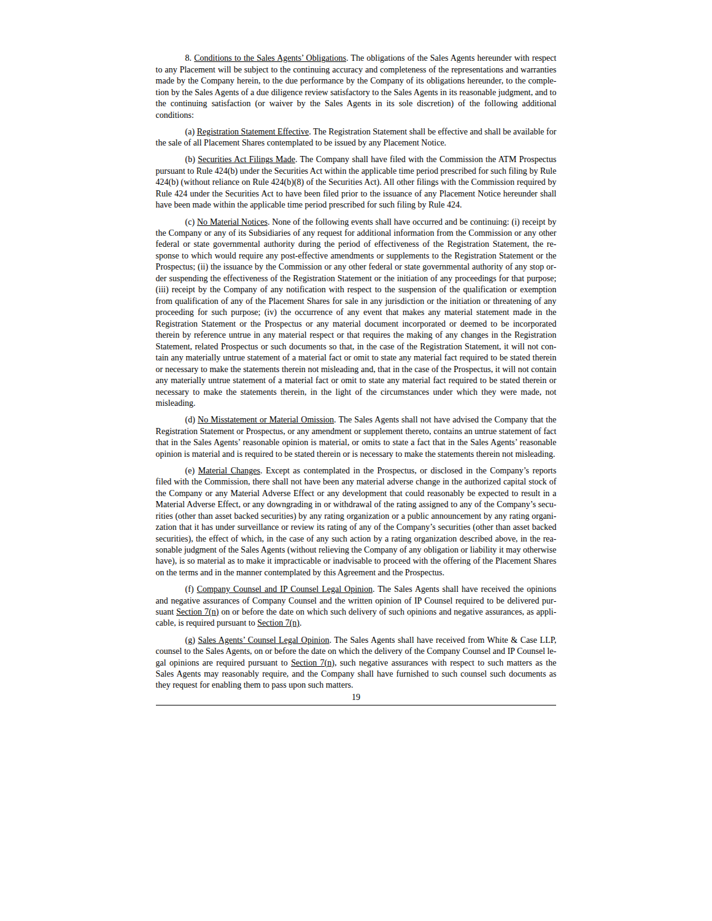8. Conditions to the Sales Agents’ Obligations. The obligations of the Sales Agents hereunder with respect to any Placement will be subject to the continuing accuracy and completeness of the representations and warranties made by the Company herein, to the due performance by the Company of its obligations hereunder, to the completion by the Sales Agents of a due diligence review satisfactory to the Sales Agents in its reasonable judgment, and to the continuing satisfaction (or waiver by the Sales Agents in its sole discretion) of the following additional conditions:
(a) Registration Statement Effective. The Registration Statement shall be effective and shall be available for the sale of all Placement Shares contemplated to be issued by any Placement Notice.
(b) Securities Act Filings Made. The Company shall have filed with the Commission the ATM Prospectus pursuant to Rule 424(b) under the Securities Act within the applicable time period prescribed for such filing by Rule 424(b) (without reliance on Rule 424(b)(8) of the Securities Act). All other filings with the Commission required by Rule 424 under the Securities Act to have been filed prior to the issuance of any Placement Notice hereunder shall have been made within the applicable time period prescribed for such filing by Rule 424.
(c) No Material Notices. None of the following events shall have occurred and be continuing: (i) receipt by the Company or any of its Subsidiaries of any request for additional information from the Commission or any other federal or state governmental authority during the period of effectiveness of the Registration Statement, the response to which would require any post-effective amendments or supplements to the Registration Statement or the Prospectus; (ii) the issuance by the Commission or any other federal or state governmental authority of any stop order suspending the effectiveness of the Registration Statement or the initiation of any proceedings for that purpose; (iii) receipt by the Company of any notification with respect to the suspension of the qualification or exemption from qualification of any of the Placement Shares for sale in any jurisdiction or the initiation or threatening of any proceeding for such purpose; (iv) the occurrence of any event that makes any material statement made in the Registration Statement or the Prospectus or any material document incorporated or deemed to be incorporated therein by reference untrue in any material respect or that requires the making of any changes in the Registration Statement, related Prospectus or such documents so that, in the case of the Registration Statement, it will not contain any materially untrue statement of a material fact or omit to state any material fact required to be stated therein or necessary to make the statements therein not misleading and, that in the case of the Prospectus, it will not contain any materially untrue statement of a material fact or omit to state any material fact required to be stated therein or necessary to make the statements therein, in the light of the circumstances under which they were made, not misleading.
(d) No Misstatement or Material Omission. The Sales Agents shall not have advised the Company that the Registration Statement or Prospectus, or any amendment or supplement thereto, contains an untrue statement of fact that in the Sales Agents’ reasonable opinion is material, or omits to state a fact that in the Sales Agents’ reasonable opinion is material and is required to be stated therein or is necessary to make the statements therein not misleading.
(e) Material Changes. Except as contemplated in the Prospectus, or disclosed in the Company’s reports filed with the Commission, there shall not have been any material adverse change in the authorized capital stock of the Company or any Material Adverse Effect or any development that could reasonably be expected to result in a Material Adverse Effect, or any downgrading in or withdrawal of the rating assigned to any of the Company’s securities (other than asset backed securities) by any rating organization or a public announcement by any rating organization that it has under surveillance or review its rating of any of the Company’s securities (other than asset backed securities), the effect of which, in the case of any such action by a rating organization described above, in the reasonable judgment of the Sales Agents (without relieving the Company of any obligation or liability it may otherwise have), is so material as to make it impracticable or inadvisable to proceed with the offering of the Placement Shares on the terms and in the manner contemplated by this Agreement and the Prospectus.
(f) Company Counsel and IP Counsel Legal Opinion. The Sales Agents shall have received the opinions and negative assurances of Company Counsel and the written opinion of IP Counsel required to be delivered pursuant Section 7(n) on or before the date on which such delivery of such opinions and negative assurances, as applicable, is required pursuant to Section 7(n).
(g) Sales Agents’ Counsel Legal Opinion. The Sales Agents shall have received from White & Case LLP, counsel to the Sales Agents, on or before the date on which the delivery of the Company Counsel and IP Counsel legal opinions are required pursuant to Section 7(n), such negative assurances with respect to such matters as the Sales Agents may reasonably require, and the Company shall have furnished to such counsel such documents as they request for enabling them to pass upon such matters.
19